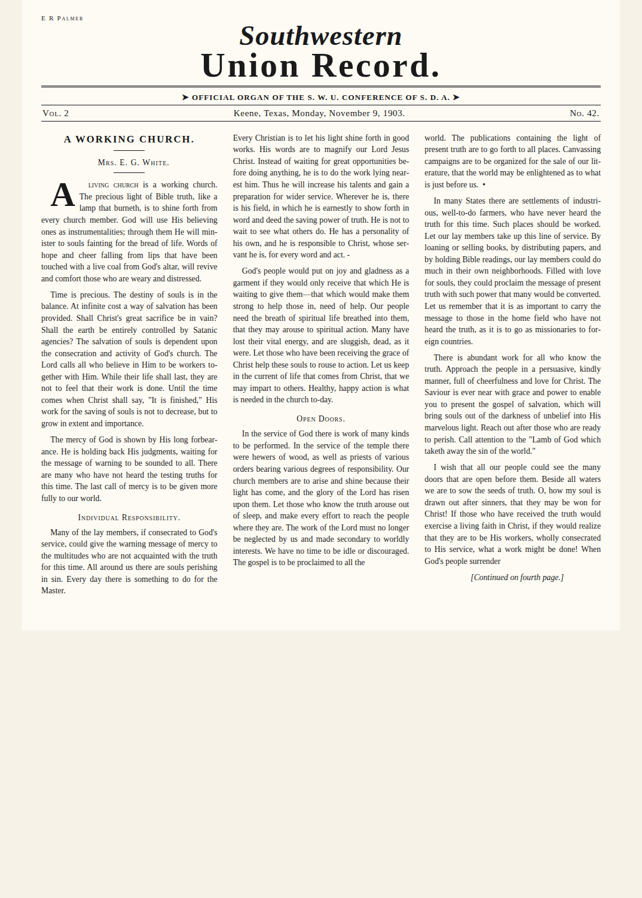E R Palmer
Southwestern Union Record.
➤ Official Organ of the S. W. U. Conference of S. D. A. ➤
Vol. 2 Keene, Texas, Monday, November 9, 1903. No. 42.
A Working Church.
Mrs. E. G. White.
A living church is a working church. The precious light of Bible truth, like a lamp that burneth, is to shine forth from every church member. God will use His believing ones as instrumentalities; through them He will minister to souls fainting for the bread of life. Words of hope and cheer falling from lips that have been touched with a live coal from God's altar, will revive and comfort those who are weary and distressed.
Time is precious. The destiny of souls is in the balance. At infinite cost a way of salvation has been provided. Shall Christ's great sacrifice be in vain? Shall the earth be entirely controlled by Satanic agencies? The salvation of souls is dependent upon the consecration and activity of God's church. The Lord calls all who believe in Him to be workers together with Him. While their life shall last, they are not to feel that their work is done. Until the time comes when Christ shall say, "It is finished," His work for the saving of souls is not to decrease, but to grow in extent and importance.
The mercy of God is shown by His long forbearance. He is holding back His judgments, waiting for the message of warning to be sounded to all. There are many who have not heard the testing truths for this time. The last call of mercy is to be given more fully to our world.
Individual Responsibility.
Many of the lay members, if consecrated to God's service, could give the warning message of mercy to the multitudes who are not acquainted with the truth for this time. All around us there are souls perishing in sin. Every day there is something to do for the Master.
Every Christian is to let his light shine forth in good works. His words are to magnify our Lord Jesus Christ. Instead of waiting for great opportunities before doing anything, he is to do the work lying nearest him. Thus he will increase his talents and gain a preparation for wider service. Wherever he is, there is his field, in which he is earnestly to show forth in word and deed the saving power of truth. He is not to wait to see what others do. He has a personality of his own, and he is responsible to Christ, whose servant he is, for every word and act. -
God's people would put on joy and gladness as a garment if they would only receive that which He is waiting to give them—that which would make them strong to help those in, need of help. Our people need the breath of spiritual life breathed into them, that they may arouse to spiritual action. Many have lost their vital energy, and are sluggish, dead, as it were. Let those who have been receiving the grace of Christ help these souls to rouse to action. Let us keep in the current of life that comes from Christ, that we may impart to others. Healthy, happy action is what is needed in the church to-day.
Open Doors.
In the service of God there is work of many kinds to be performed. In the service of the temple there were hewers of wood, as well as priests of various orders bearing various degrees of responsibility. Our church members are to arise and shine because their light has come, and the glory of the Lord has risen upon them. Let those who know the truth arouse out of sleep, and make every effort to reach the people where they are. The work of the Lord must no longer be neglected by us and made secondary to worldly interests. We have no time to be idle or discouraged. The gospel is to be proclaimed to all the
world. The publications containing the light of present truth are to go forth to all places. Canvassing campaigns are to be organized for the sale of our literature, that the world may be enlightened as to what is just before us. •
In many States there are settlements of industrious, well-to-do farmers, who have never heard the truth for this time. Such places should be worked. Let our lay members take up this line of service. By loaning or selling books, by distributing papers, and by holding Bible readings, our lay members could do much in their own neighborhoods. Filled with love for souls, they could proclaim the message of present truth with such power that many would be converted. Let us remember that it is as important to carry the message to those in the home field who have not heard the truth, as it is to go as missionaries to foreign countries.
There is abundant work for all who know the truth. Approach the people in a persuasive, kindly manner, full of cheerfulness and love for Christ. The Saviour is ever near with grace and power to enable you to present the gospel of salvation, which will bring souls out of the darkness of unbelief into His marvelous light. Reach out after those who are ready to perish. Call attention to the "Lamb of God which taketh away the sin of the world."
I wish that all our people could see the many doors that are open before them. Beside all waters we are to sow the seeds of truth. O, how my soul is drawn out after sinners, that they may be won for Christ! If those who have received the truth would exercise a living faith in Christ, if they would realize that they are to be His workers, wholly consecrated to His service, what a work might be done! When God's people surrender
[Continued on fourth page.]